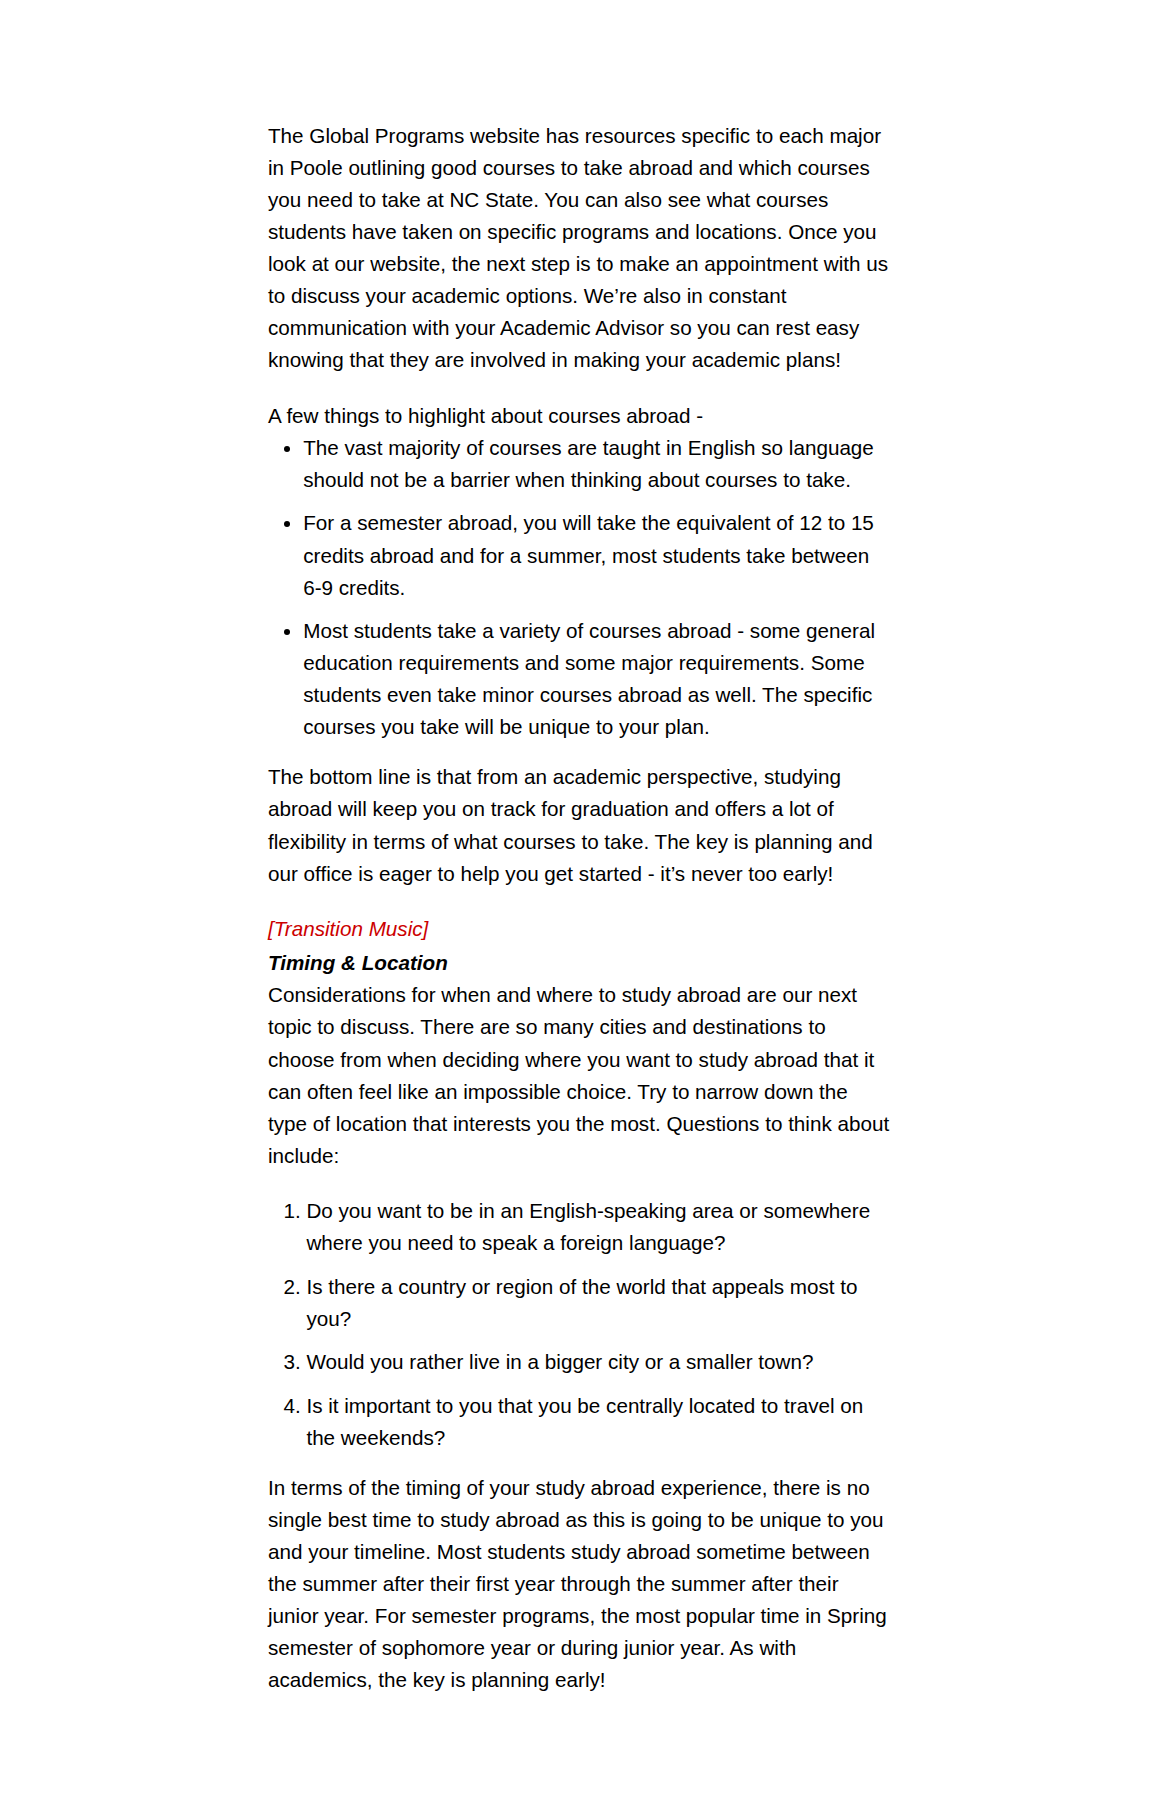The Global Programs website has resources specific to each major in Poole outlining good courses to take abroad and which courses you need to take at NC State. You can also see what courses students have taken on specific programs and locations. Once you look at our website, the next step is to make an appointment with us to discuss your academic options. We’re also in constant communication with your Academic Advisor so you can rest easy knowing that they are involved in making your academic plans!
A few things to highlight about courses abroad -
The vast majority of courses are taught in English so language should not be a barrier when thinking about courses to take.
For a semester abroad, you will take the equivalent of 12 to 15 credits abroad and for a summer, most students take between 6-9 credits.
Most students take a variety of courses abroad - some general education requirements and some major requirements. Some students even take minor courses abroad as well. The specific courses you take will be unique to your plan.
The bottom line is that from an academic perspective, studying abroad will keep you on track for graduation and offers a lot of flexibility in terms of what courses to take. The key is planning and our office is eager to help you get started - it’s never too early!
[Transition Music]
Timing & Location
Considerations for when and where to study abroad are our next topic to discuss. There are so many cities and destinations to choose from when deciding where you want to study abroad that it can often feel like an impossible choice. Try to narrow down the type of location that interests you the most. Questions to think about include:
Do you want to be in an English-speaking area or somewhere where you need to speak a foreign language?
Is there a country or region of the world that appeals most to you?
Would you rather live in a bigger city or a smaller town?
Is it important to you that you be centrally located to travel on the weekends?
In terms of the timing of your study abroad experience, there is no single best time to study abroad as this is going to be unique to you and your timeline. Most students study abroad sometime between the summer after their first year through the summer after their junior year. For semester programs, the most popular time in Spring semester of sophomore year or during junior year. As with academics, the key is planning early!